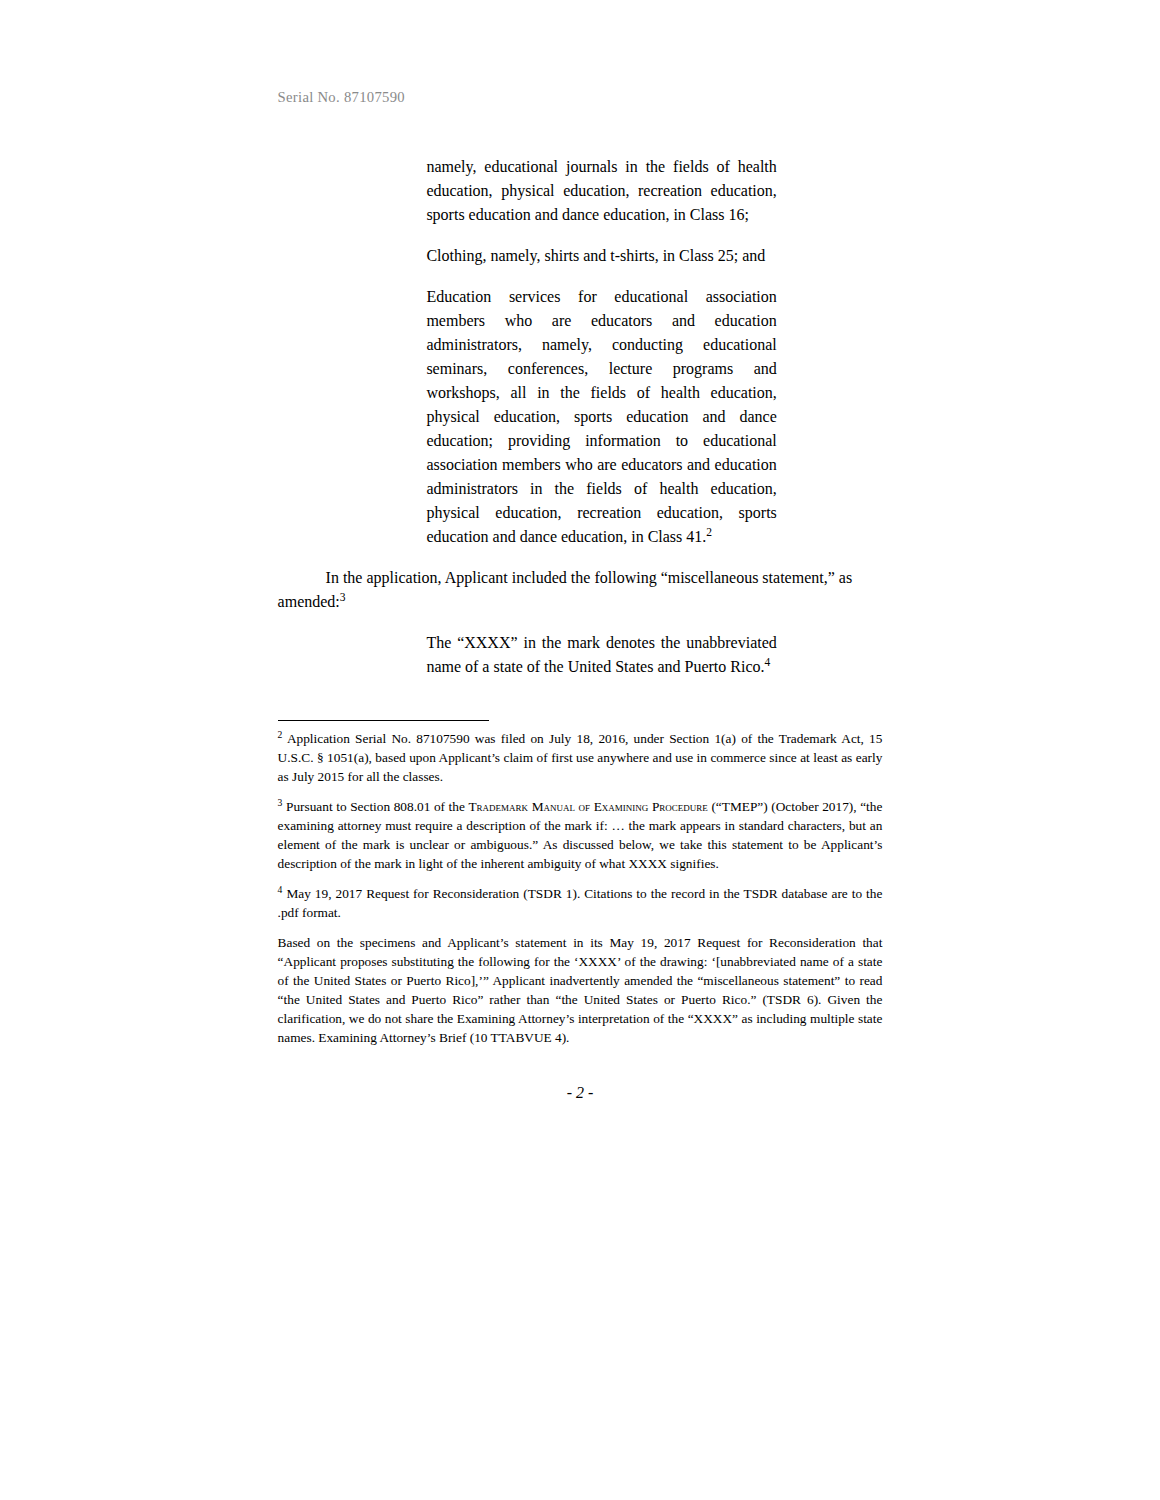Serial No. 87107590
namely, educational journals in the fields of health education, physical education, recreation education, sports education and dance education, in Class 16;
Clothing, namely, shirts and t-shirts, in Class 25; and
Education services for educational association members who are educators and education administrators, namely, conducting educational seminars, conferences, lecture programs and workshops, all in the fields of health education, physical education, sports education and dance education; providing information to educational association members who are educators and education administrators in the fields of health education, physical education, recreation education, sports education and dance education, in Class 41.2
In the application, Applicant included the following “miscellaneous statement,” as
amended:3
The “XXXX” in the mark denotes the unabbreviated name of a state of the United States and Puerto Rico.4
2 Application Serial No. 87107590 was filed on July 18, 2016, under Section 1(a) of the Trademark Act, 15 U.S.C. § 1051(a), based upon Applicant’s claim of first use anywhere and use in commerce since at least as early as July 2015 for all the classes.
3 Pursuant to Section 808.01 of the Trademark Manual of Examining Procedure (“TMEP”) (October 2017), “the examining attorney must require a description of the mark if: … the mark appears in standard characters, but an element of the mark is unclear or ambiguous.” As discussed below, we take this statement to be Applicant’s description of the mark in light of the inherent ambiguity of what XXXX signifies.
4 May 19, 2017 Request for Reconsideration (TSDR 1). Citations to the record in the TSDR database are to the .pdf format.
Based on the specimens and Applicant’s statement in its May 19, 2017 Request for Reconsideration that “Applicant proposes substituting the following for the ‘XXXX’ of the drawing: ‘[unabbreviated name of a state of the United States or Puerto Rico],’” Applicant inadvertently amended the “miscellaneous statement” to read “the United States and Puerto Rico” rather than “the United States or Puerto Rico.” (TSDR 6). Given the clarification, we do not share the Examining Attorney’s interpretation of the “XXXX” as including multiple state names. Examining Attorney’s Brief (10 TTABVUE 4).
- 2 -